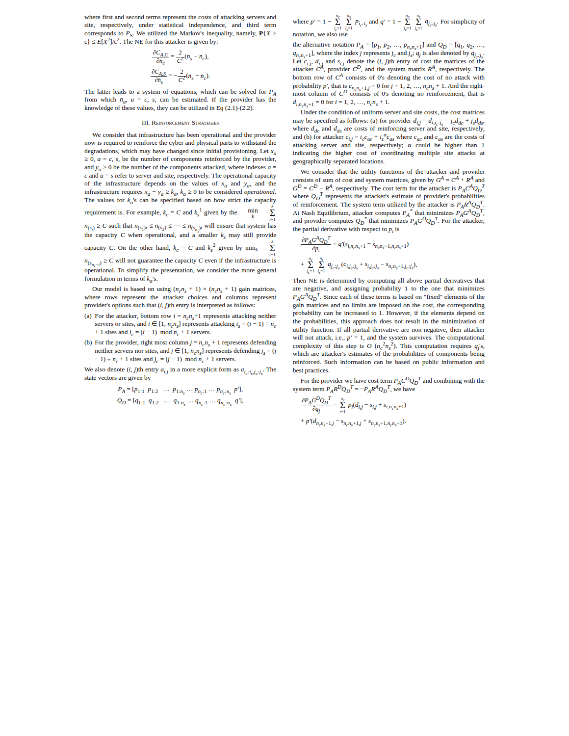where first and second terms represent the costs of attacking servers and site, respectively, under statistical independence, and third term corresponds to PS. We utilized the Markov's inequality, namely, P{X > ε} ≤ E[X2]/ε2. The NE for this attacker is given by:
∂CA,C∂n̄c = 2 C2(n̄s − n̄c),
∂CA,S∂n̄s = −2 C2(n̄s − n̄c).
The latter leads to a system of equations, which can be solved for PA from which n̄a, a = c, s, can be estimated. If the provider has the knowledge of these values, they can be utilized in Eq (2.1)-(2.2).
III. Reinforcement Strategies
We consider that infrastructure has been operational and the provider now is required to reinforce the cyber and physical parts to withstand the degradations, which may have changed since initial provisioning. Let xa ≥ 0, a = c, s, be the number of components reinforced by the provider, and ya ≥ 0 be the number of the components attacked, where indexes a = c and a = s refer to server and site, respectively. The operational capacity of the infrastructure depends on the values of xa and ya, and the infrastructure requires xa − ya ≥ ka, ka ≥ 0 to be considered operational. The values for ka's can be specified based on how strict the capacity requirement is. For example, kc = C and ks1 given by the min k kΣi=1 n(si) ≥ C such that n(s1), ≤ n(s2) ≤ ··· ≤ n(sns), will ensure that system has the capacity C when operational, and a smaller ks may still provide capacity C. On the other hand, kc = C and ks2 given by mink kΣi=1 n(sns−i) ≥ C will not guarantee the capacity C even if the infrastructure is operational. To simplify the presentation, we consider the more general formulation in terms of ka's.
Our model is based on using (ncns + 1) × (ncns + 1) gain matrices, where rows represent the attacker choices and columns represent provider's options such that (i, j)th entry is interpreted as follows:
(a) For the attacker, bottom row i = ncns+1 represents attacking neither servers or sites, and i ∈ [1, ncns] represents attacking is = (i − 1) ÷ nc + 1 sites and ic = (i − 1) mod nc + 1 servers.
(b) For the provider, right most column j = ncns + 1 represents defending neither servers nor sites, and j ∈ [1, ncns] represents defending js = (j − 1) ÷ nc + 1 sites and jc = (j − 1) mod nc + 1 servers.
We also denote (i, j)th entry ai,j in a more explicit form as aic:is,jc:js. The state vectors are given by
PA = [p1:1 p1:2 … p1:ns … pnc:1 … pnc:ns p′],
QD = [q1:1 q1:2 … q1:ns … qnc:1 … qnc:ns q′],
where p′ = 1 − nc Σic=1 ns Σis=1 pic:is and q′ = 1 − nc Σjc=1 ns Σjs=1 qjc:js. For simplicity of notation, we also use
the alternative notation PA = [p1, p2, …, pncns+1] and QD = [q1, q2, …, qncns+1], where the index j represents jc and js; qj is also denoted by qjc:js. Let ci,j, di,j and si,j denote the (i, j)th entry of cost the matrices of the attacker CA, provider CD, and the system matrix RA, respectively. The bottom row of CA consists of 0's denoting the cost of no attack with probability p′, that is cncns+1,j = 0 for j = 1, 2, …, ncns + 1. And the right-most column of CD consists of 0's denoting no reinforcement, that is di,ncns+1 = 0 for i = 1, 2, …, ncns + 1.
Under the condition of uniform server and site costs, the cost matrices may be specified as follows: (a) for provider di,j = di,jc:js = jcddc + jsdds, where ddc and dds are costs of reinforcing server and site, respectively, and (b) for attacker ci,j = iccac + isαcas where cac and cas are the costs of attacking server and site, respectively; α could be higher than 1 indicating the higher cost of coordinating multiple site attacks at geographically separated locations.
We consider that the utility functions of the attacker and provider consists of sum of cost and system matrices, given by GA = CA + RA and GD = CD − RA, respectively. The cost term for the attacker is PACAQDT where QDT represents the attacker's estimate of provider's probabilities of reinforcement. The system term utilized by the attacker is PARAQDT. At Nash Equilibrium, attacker computes PA* that minimizes PAGAQDT, and provider computes QD* that minimizes PAGDQDT. For the attacker, the partial derivative with respect to pi is
∂PAGAQDT∂pi = q′(si,ncns+1 − sncns+1,ncns+1)
+ nc Σjc=1 ns Σjs=1 qjc:js (ci,jc:js + si,jc:js − sncns+1,jc:js),
Then NE is determined by computing all above partial derivatives that are negative, and assigning probability 1 to the one that minimizes PAGAQDT. Since each of these terms is based on "fixed" elements of the gain matrices and no limits are imposed on the cost, the corresponding probability can be increased to 1. However, if the elements depend on the probabilities, this approach does not result in the minimization of utility function. If all partial derivative are non-negative, then attacker will not attack, i.e., p′ = 1, and the system survives. The computational complexity of this step is O (nc2ns2). This computation requires qj's, which are attacker's estimates of the probabilities of components being reinforced. Such information can be based on public information and best practices.
For the provider we have cost term PACDQDT and combining with the system term PARDQDT = −PARAQDT, we have
∂PAGDQDT∂qj = nc Σi=1 pi(di,j − si,j + si,ncns+1)
+ p′(dncns+1,j − sncns+1,j + sncns+1,ncns+1).